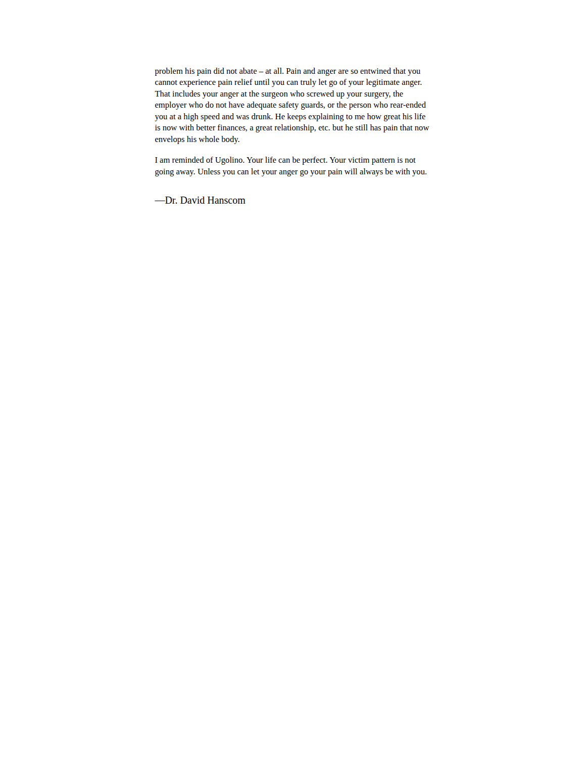problem his pain did not abate – at all. Pain and anger are so entwined that you cannot experience pain relief until you can truly let go of your legitimate anger. That includes your anger at the surgeon who screwed up your surgery, the employer who do not have adequate safety guards, or the person who rear-ended you at a high speed and was drunk. He keeps explaining to me how great his life is now with better finances, a great relationship, etc. but he still has pain that now envelops his whole body.
I am reminded of Ugolino. Your life can be perfect. Your victim pattern is not going away. Unless you can let your anger go your pain will always be with you.
—Dr. David Hanscom